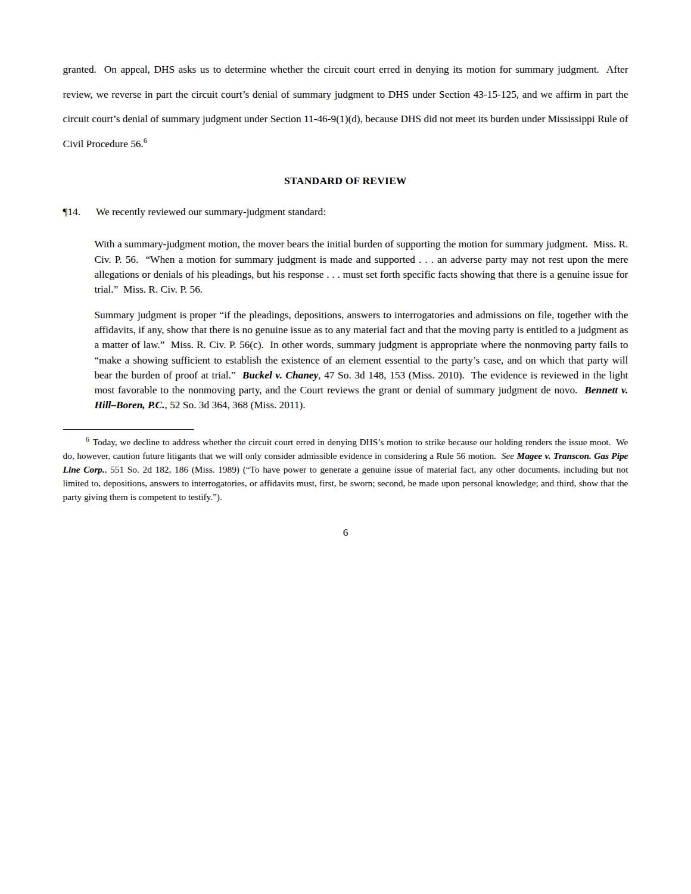granted. On appeal, DHS asks us to determine whether the circuit court erred in denying its motion for summary judgment. After review, we reverse in part the circuit court’s denial of summary judgment to DHS under Section 43-15-125, and we affirm in part the circuit court’s denial of summary judgment under Section 11-46-9(1)(d), because DHS did not meet its burden under Mississippi Rule of Civil Procedure 56.6
STANDARD OF REVIEW
¶14. We recently reviewed our summary-judgment standard:
With a summary-judgment motion, the mover bears the initial burden of supporting the motion for summary judgment. Miss. R. Civ. P. 56. “When a motion for summary judgment is made and supported . . . an adverse party may not rest upon the mere allegations or denials of his pleadings, but his response . . . must set forth specific facts showing that there is a genuine issue for trial.” Miss. R. Civ. P. 56.
Summary judgment is proper “if the pleadings, depositions, answers to interrogatories and admissions on file, together with the affidavits, if any, show that there is no genuine issue as to any material fact and that the moving party is entitled to a judgment as a matter of law.” Miss. R. Civ. P. 56(c). In other words, summary judgment is appropriate where the nonmoving party fails to “make a showing sufficient to establish the existence of an element essential to the party’s case, and on which that party will bear the burden of proof at trial.” Buckel v. Chaney, 47 So. 3d 148, 153 (Miss. 2010). The evidence is reviewed in the light most favorable to the nonmoving party, and the Court reviews the grant or denial of summary judgment de novo. Bennett v. Hill–Boren, P.C., 52 So. 3d 364, 368 (Miss. 2011).
6 Today, we decline to address whether the circuit court erred in denying DHS’s motion to strike because our holding renders the issue moot. We do, however, caution future litigants that we will only consider admissible evidence in considering a Rule 56 motion. See Magee v. Transcon. Gas Pipe Line Corp., 551 So. 2d 182, 186 (Miss. 1989) (“To have power to generate a genuine issue of material fact, any other documents, including but not limited to, depositions, answers to interrogatories, or affidavits must, first, be sworn; second, be made upon personal knowledge; and third, show that the party giving them is competent to testify.”).
6